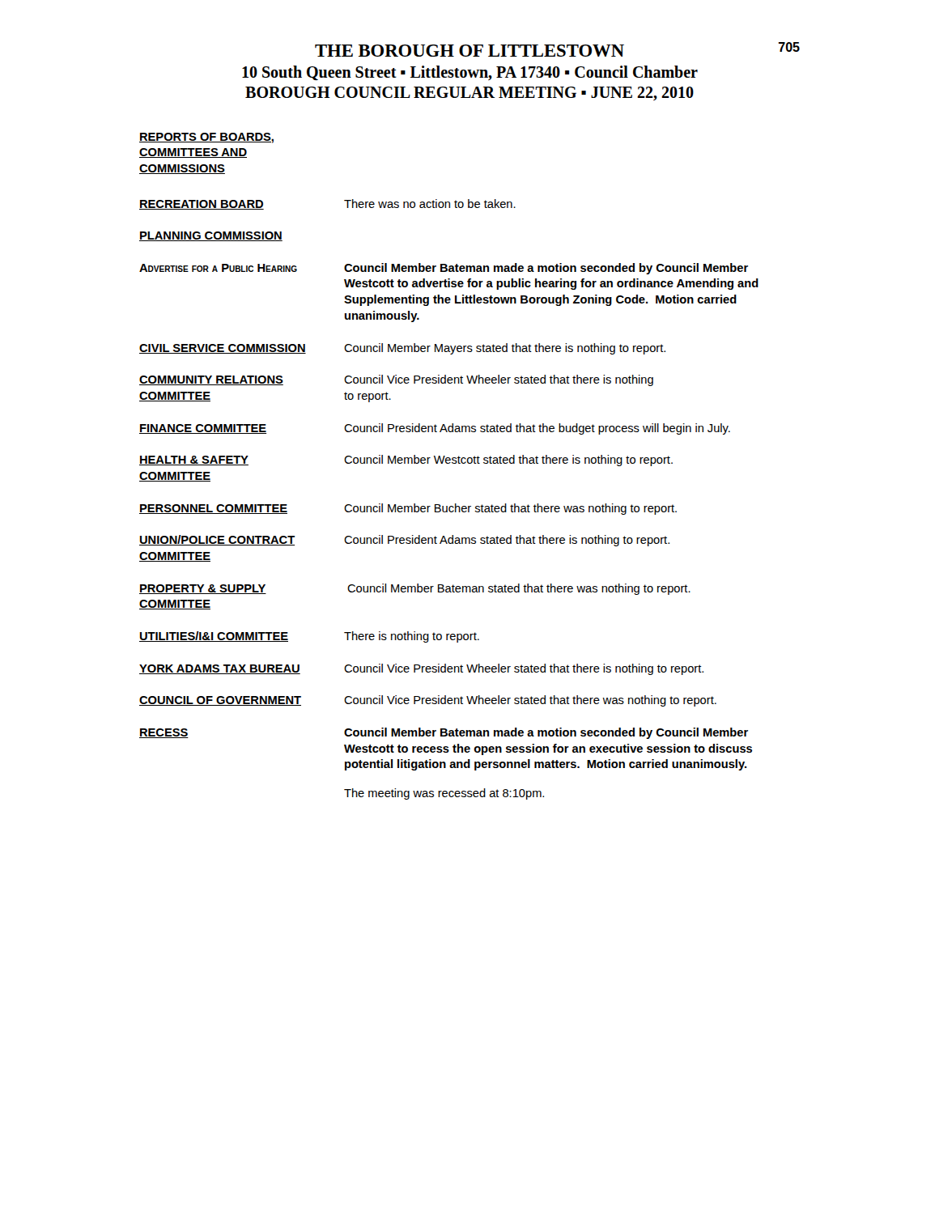705
THE BOROUGH OF LITTLESTOWN
10 South Queen Street ▪ Littlestown, PA 17340 ▪ Council Chamber
BOROUGH COUNCIL REGULAR MEETING ▪ JUNE 22, 2010
REPORTS OF BOARDS,
COMMITTEES AND
COMMISSIONS
| RECREATION BOARD | There was no action to be taken. |
| PLANNING COMMISSION | |
| Advertise for a Public Hearing | Council Member Bateman made a motion seconded by Council Member Westcott to advertise for a public hearing for an ordinance Amending and Supplementing the Littlestown Borough Zoning Code. Motion carried unanimously. |
| CIVIL SERVICE COMMISSION | Council Member Mayers stated that there is nothing to report. |
| COMMUNITY RELATIONS COMMITTEE | Council Vice President Wheeler stated that there is nothing to report. |
| FINANCE COMMITTEE | Council President Adams stated that the budget process will begin in July. |
| HEALTH & SAFETY COMMITTEE | Council Member Westcott stated that there is nothing to report. |
| PERSONNEL COMMITTEE | Council Member Bucher stated that there was nothing to report. |
| UNION/POLICE CONTRACT COMMITTEE | Council President Adams stated that there is nothing to report. |
| PROPERTY & SUPPLY COMMITTEE | Council Member Bateman stated that there was nothing to report. |
| UTILITIES/I&I COMMITTEE | There is nothing to report. |
| YORK ADAMS TAX BUREAU | Council Vice President Wheeler stated that there is nothing to report. |
| COUNCIL OF GOVERNMENT | Council Vice President Wheeler stated that there was nothing to report. |
| RECESS | Council Member Bateman made a motion seconded by Council Member Westcott to recess the open session for an executive session to discuss potential litigation and personnel matters. Motion carried unanimously. The meeting was recessed at 8:10pm. |